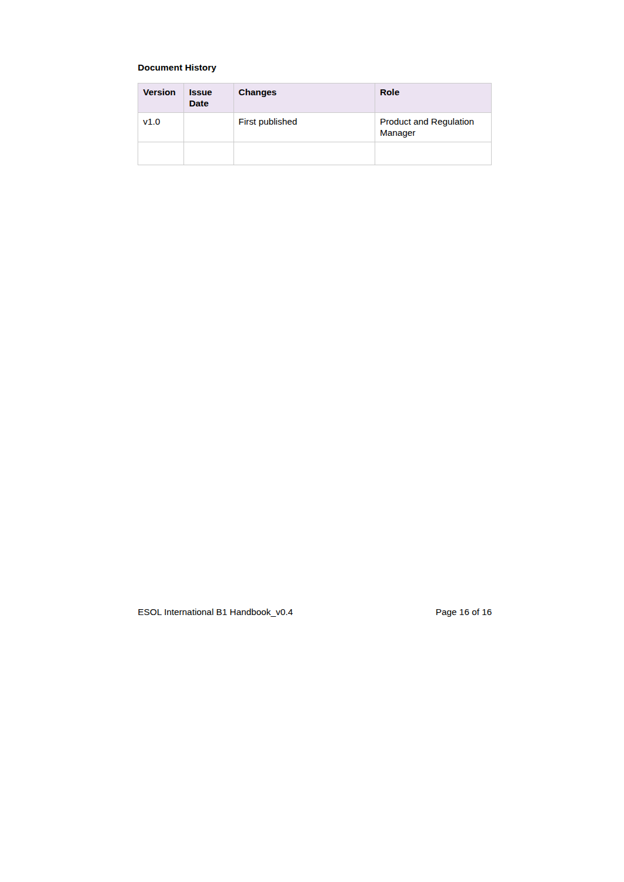Document History
| Version | Issue Date | Changes | Role |
| --- | --- | --- | --- |
| v1.0 | | First published | Product and Regulation Manager |
ESOL International B1 Handbook_v0.4
Page 16 of 16